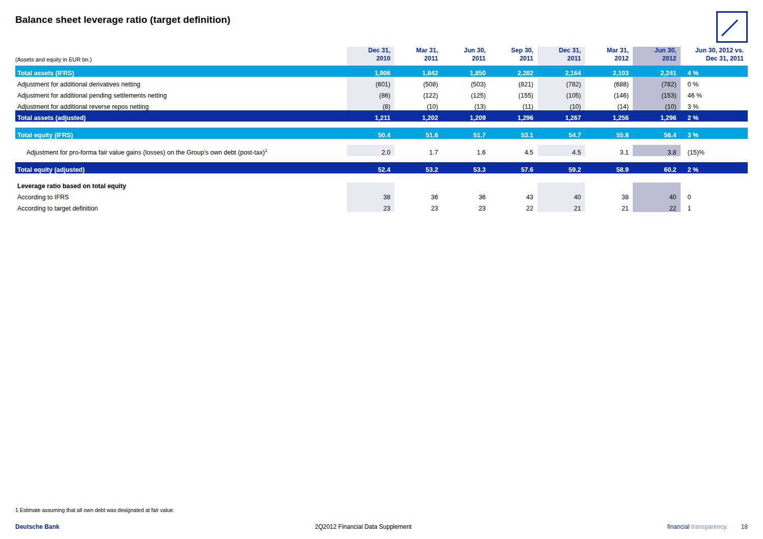Balance sheet leverage ratio (target definition)
| (Assets and equity in EUR bn.) | Dec 31, 2010 | Mar 31, 2011 | Jun 30, 2011 | Sep 30, 2011 | Dec 31, 2011 | Mar 31, 2012 | Jun 30, 2012 | Jun 30, 2012 vs. Dec 31, 2011 |
| Total assets (IFRS) | 1,906 | 1,842 | 1,850 | 2,282 | 2,164 | 2,103 | 2,241 | 4 % |
| Adjustment for additional derivatives netting | (601) | (508) | (503) | (821) | (782) | (688) | (782) | 0 % |
| Adjustment for additional pending settlements netting | (86) | (122) | (125) | (155) | (105) | (146) | (153) | 46 % |
| Adjustment for additional reverse repos netting | (8) | (10) | (13) | (11) | (10) | (14) | (10) | 3 % |
| Total assets (adjusted) | 1,211 | 1,202 | 1,209 | 1,296 | 1,267 | 1,256 | 1,296 | 2 % |
| Total equity (IFRS) | 50.4 | 51.6 | 51.7 | 53.1 | 54.7 | 55.8 | 56.4 | 3 % |
| Adjustment for pro-forma fair value gains (losses) on the Group's own debt (post-tax) 1 | 2.0 | 1.7 | 1.6 | 4.5 | 4.5 | 3.1 | 3.8 | (15)% |
| Total equity (adjusted) | 52.4 | 53.2 | 53.3 | 57.6 | 59.2 | 58.9 | 60.2 | 2 % |
| Leverage ratio based on total equity | | | | | | | | |
| According to IFRS | 38 | 36 | 36 | 43 | 40 | 38 | 40 | 0 |
| According to target definition | 23 | 23 | 23 | 22 | 21 | 21 | 22 | 1 |
1 Estimate assuming that all own debt was designated at fair value.
Deutsche Bank financial transparency. 18
2Q2012 Financial Data Supplement